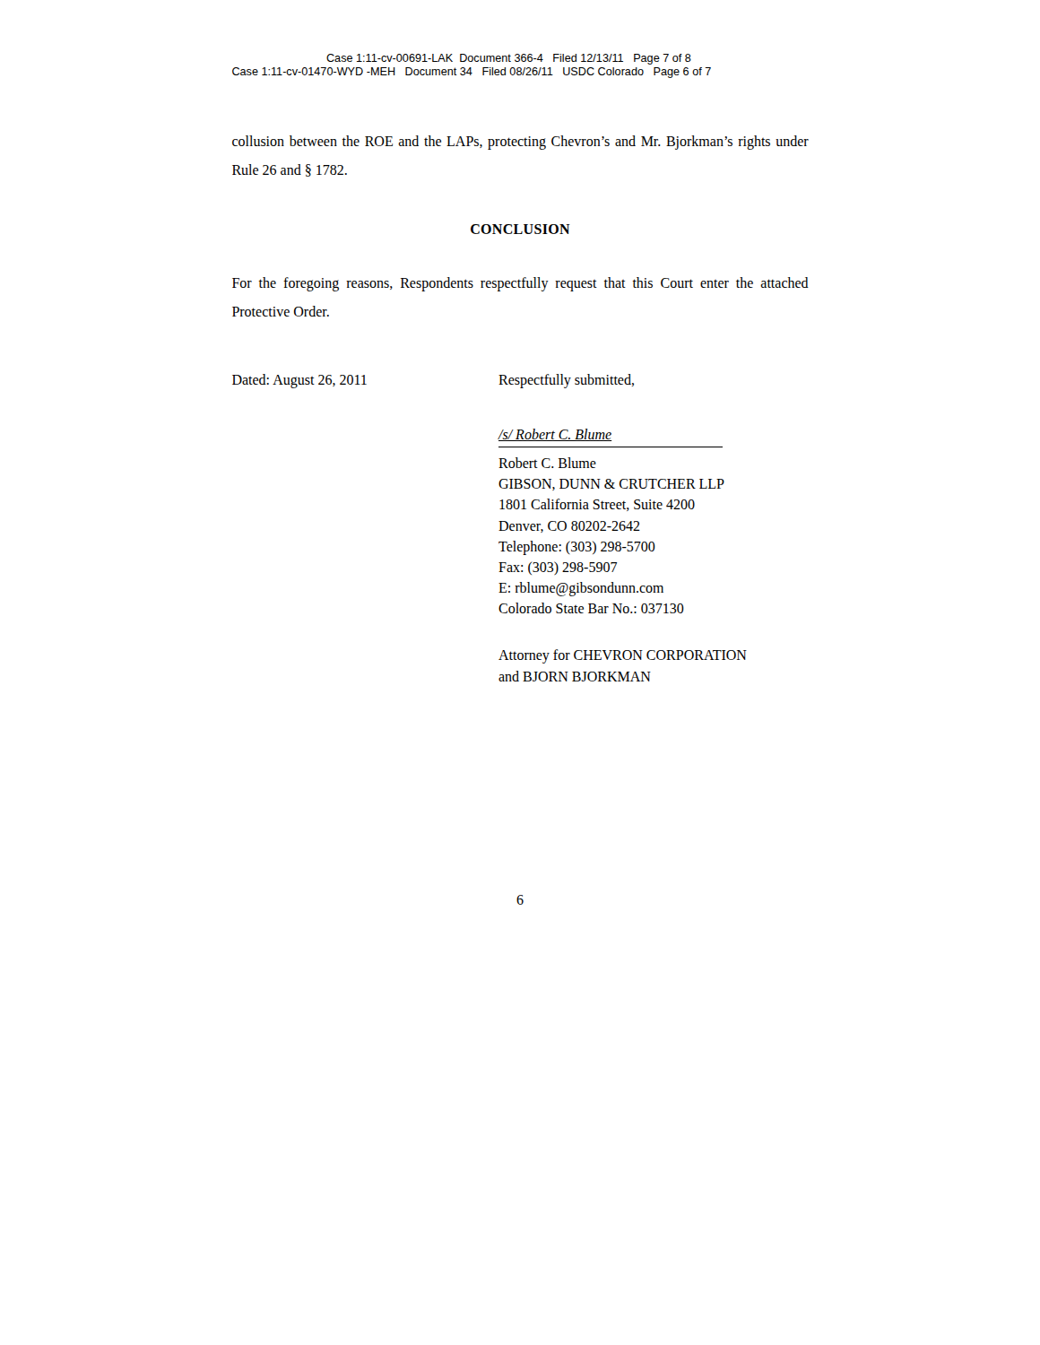Case 1:11-cv-00691-LAK Document 366-4 Filed 12/13/11 Page 7 of 8
Case 1:11-cv-01470-WYD -MEH Document 34 Filed 08/26/11 USDC Colorado Page 6 of 7
collusion between the ROE and the LAPs, protecting Chevron’s and Mr. Bjorkman’s rights under Rule 26 and § 1782.
CONCLUSION
For the foregoing reasons, Respondents respectfully request that this Court enter the attached Protective Order.
Dated: August 26, 2011
Respectfully submitted,
/s/ Robert C. Blume
Robert C. Blume
GIBSON, DUNN & CRUTCHER LLP
1801 California Street, Suite 4200
Denver, CO 80202-2642
Telephone: (303) 298-5700
Fax: (303) 298-5907
E: rblume@gibsondunn.com
Colorado State Bar No.: 037130
Attorney for CHEVRON CORPORATION
and BJORN BJORKMAN
6